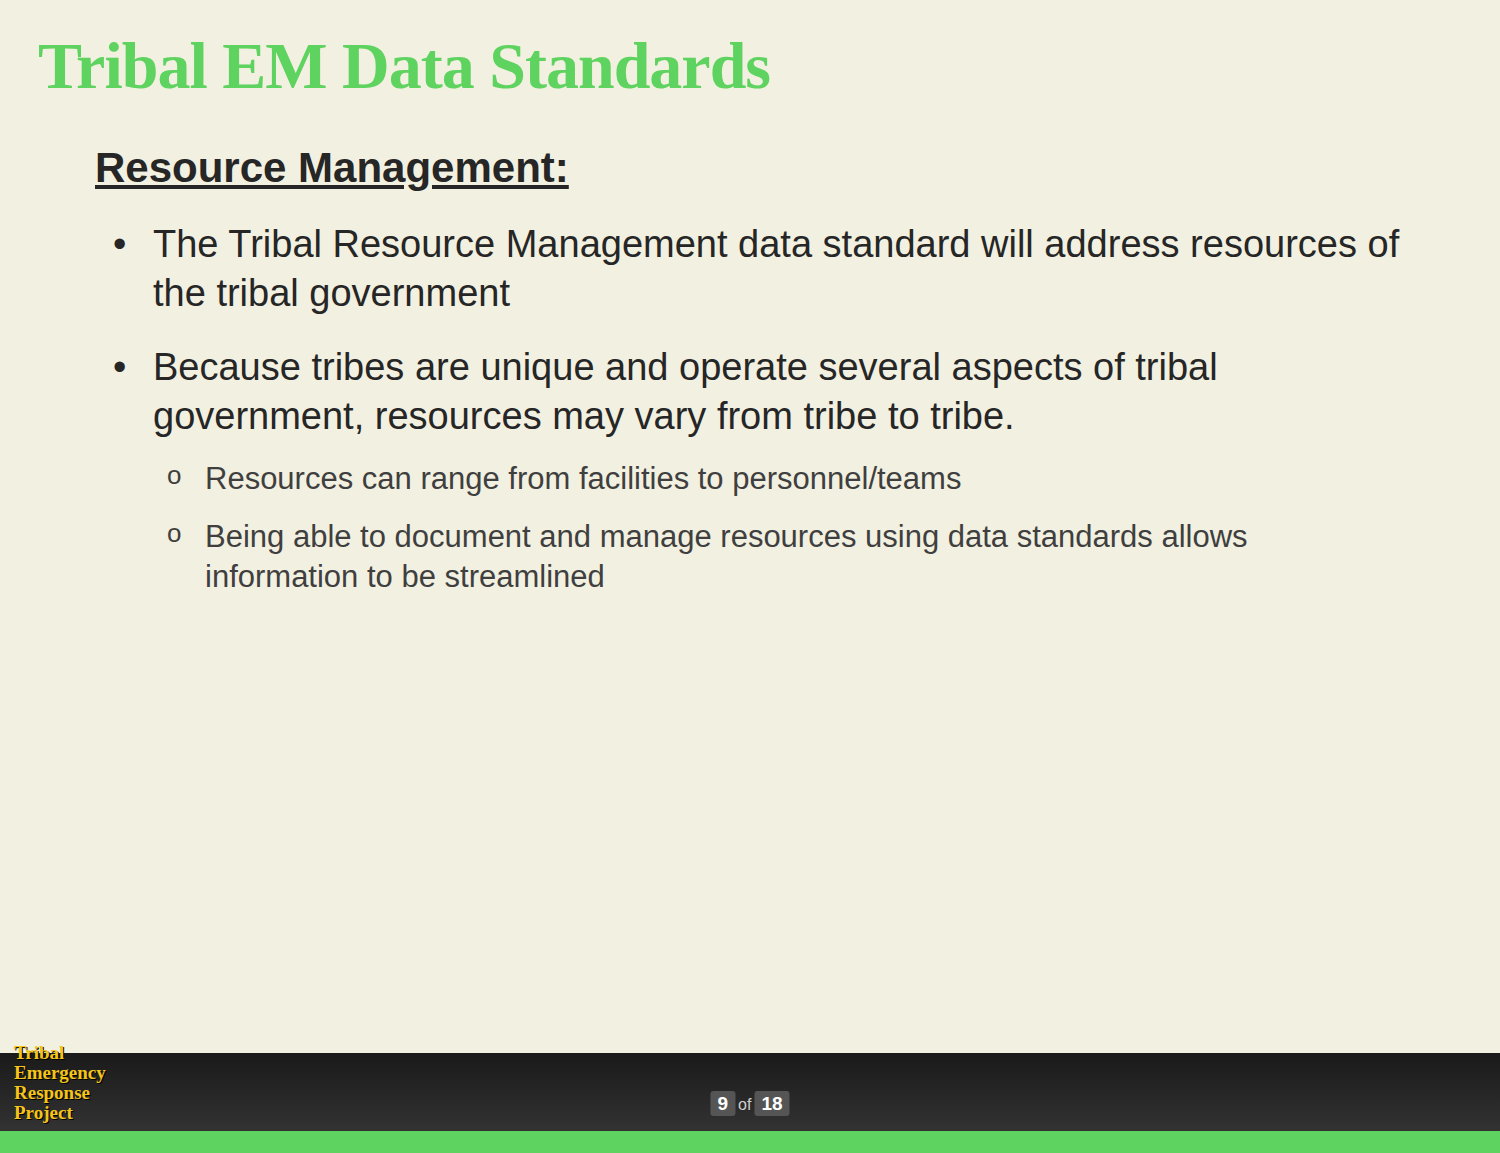Tribal EM Data Standards
Resource Management:
The Tribal Resource Management data standard will address resources of the tribal government
Because tribes are unique and operate several aspects of tribal government, resources may vary from tribe to tribe.
Resources can range from facilities to personnel/teams
Being able to document and manage resources using data standards allows information to be streamlined
Tribal
Emergency
Response
Project
9 of 18